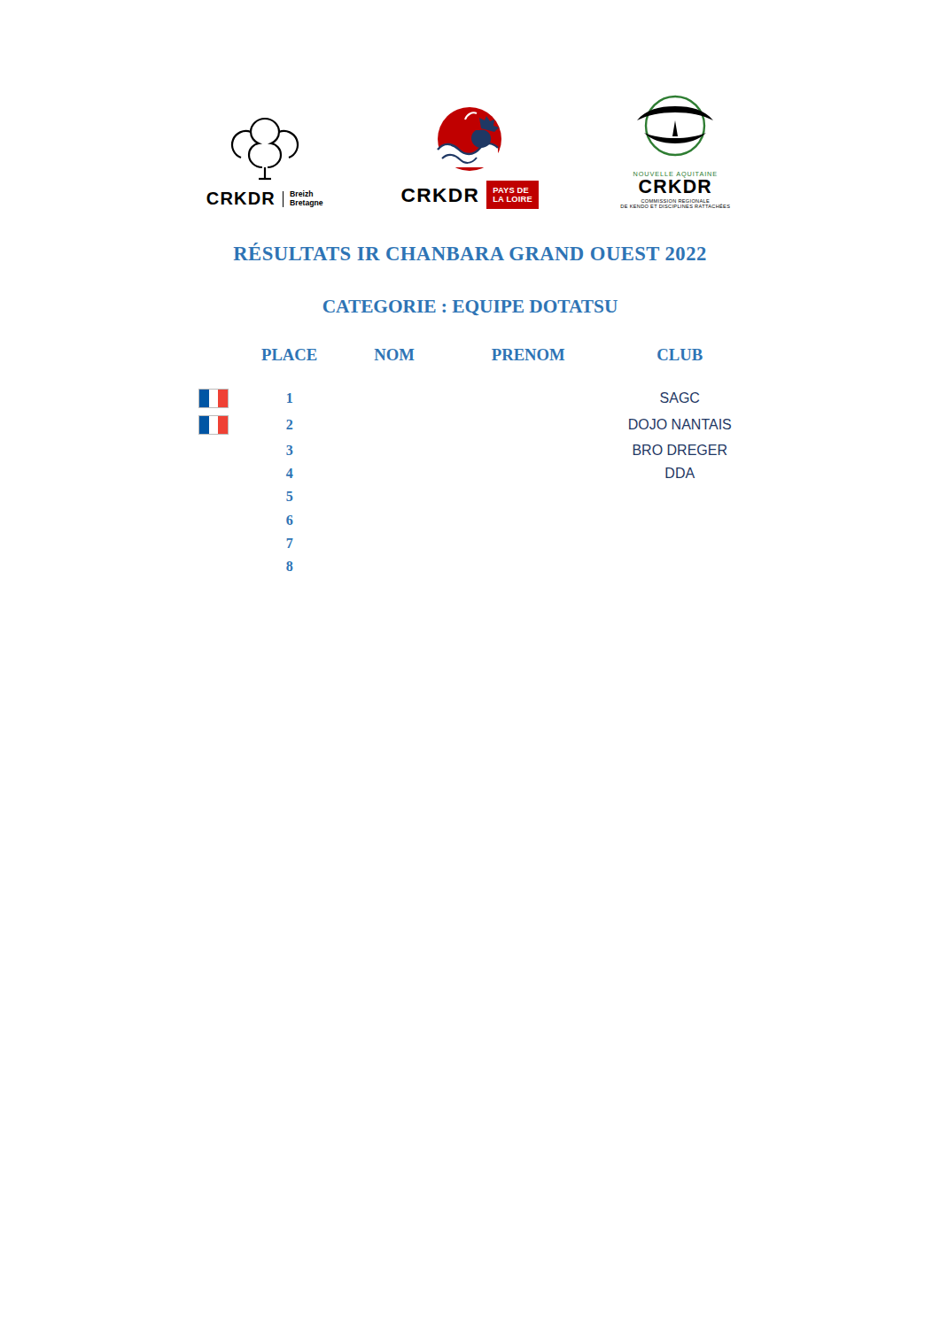CRKDR Breizh
Bretagne
CRKDR PAYS DE
LA LOIRE
NOUVELLE AQUITAINE
CRKDR
COMMISSION REGIONALE
DE KENDO ET DISCIPLINES RATTACHÉES
RÉSULTATS IR CHANBARA GRAND OUEST 2022
CATEGORIE : EQUIPE DOTATSU
| | PLACE | NOM | PRENOM | CLUB |
| --- | --- | --- | --- | --- |
| | 1 | | | SAGC |
| | 2 | | | DOJO NANTAIS |
| | 3 | | | BRO DREGER |
| | 4 | | | DDA |
| | 5 | | | |
| | 6 | | | |
| | 7 | | | |
| | 8 | | | |